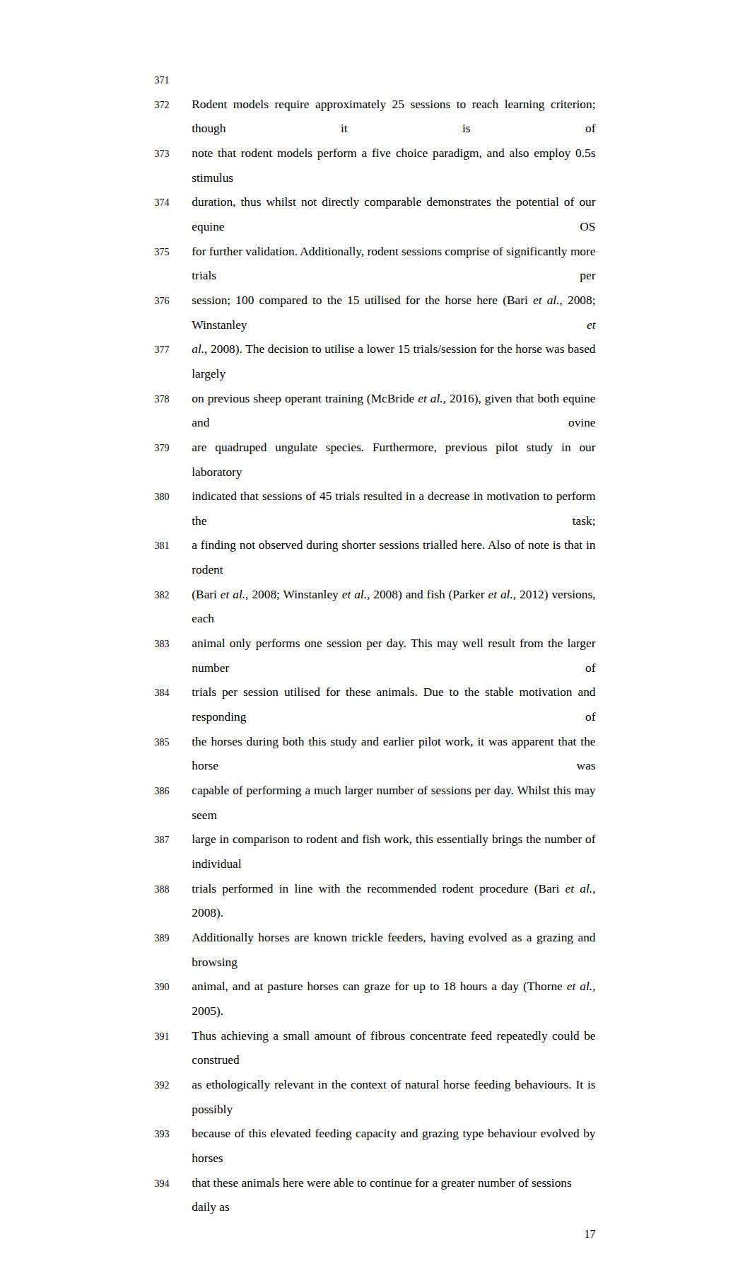371
372 Rodent models require approximately 25 sessions to reach learning criterion; though it is of
373 note that rodent models perform a five choice paradigm, and also employ 0.5s stimulus
374 duration, thus whilst not directly comparable demonstrates the potential of our equine OS
375 for further validation. Additionally, rodent sessions comprise of significantly more trials per
376 session; 100 compared to the 15 utilised for the horse here (Bari et al., 2008; Winstanley et
377 al., 2008). The decision to utilise a lower 15 trials/session for the horse was based largely
378 on previous sheep operant training (McBride et al., 2016), given that both equine and ovine
379 are quadruped ungulate species. Furthermore, previous pilot study in our laboratory
380 indicated that sessions of 45 trials resulted in a decrease in motivation to perform the task;
381 a finding not observed during shorter sessions trialled here. Also of note is that in rodent
382(Bari et al., 2008; Winstanley et al., 2008) and fish (Parker et al., 2012) versions, each
383 animal only performs one session per day. This may well result from the larger number of
384 trials per session utilised for these animals. Due to the stable motivation and responding of
385 the horses during both this study and earlier pilot work, it was apparent that the horse was
386 capable of performing a much larger number of sessions per day. Whilst this may seem
387 large in comparison to rodent and fish work, this essentially brings the number of individual
388 trials performed in line with the recommended rodent procedure (Bari et al., 2008).
389 Additionally horses are known trickle feeders, having evolved as a grazing and browsing
390 animal, and at pasture horses can graze for up to 18 hours a day (Thorne et al., 2005).
391 Thus achieving a small amount of fibrous concentrate feed repeatedly could be construed
392 as ethologically relevant in the context of natural horse feeding behaviours. It is possibly
393 because of this elevated feeding capacity and grazing type behaviour evolved by horses
394 that these animals here were able to continue for a greater number of sessions daily as
17